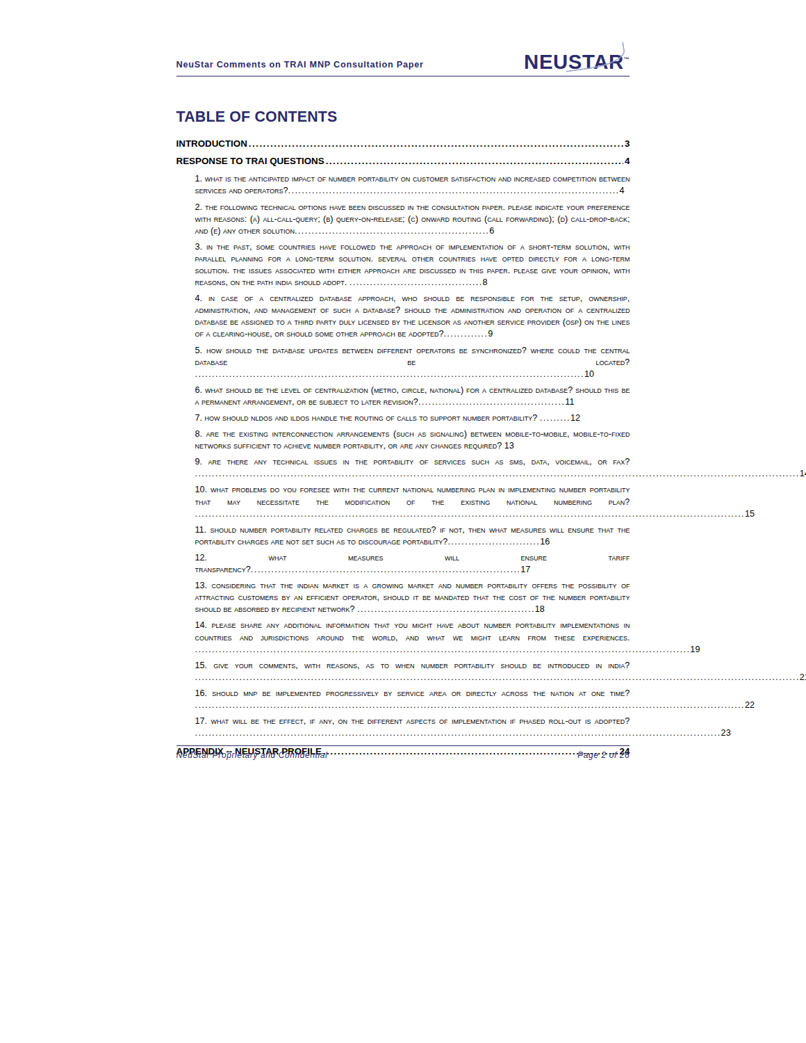NeuStar Comments on TRAI MNP Consultation Paper
NEU STAR™
TABLE OF CONTENTS
INTRODUCTION .................................................................................................................................................. 3
RESPONSE TO TRAI QUESTIONS .................................................................................................................. 4
1. WHAT IS THE ANTICIPATED IMPACT OF NUMBER PORTABILITY ON CUSTOMER SATISFACTION AND INCREASED COMPETITION BETWEEN SERVICES AND OPERATORS?................................................................................................. 4
2. THE FOLLOWING TECHNICAL OPTIONS HAVE BEEN DISCUSSED IN THE CONSULTATION PAPER. PLEASE INDICATE YOUR PREFERENCE WITH REASONS: (A) ALL-CALL-QUERY; (B) QUERY-ON-RELEASE; (C) ONWARD ROUTING (CALL FORWARDING); (D) CALL-DROP-BACK; AND (E) ANY OTHER SOLUTION......................................................... 6
3. IN THE PAST, SOME COUNTRIES HAVE FOLLOWED THE APPROACH OF IMPLEMENTATION OF A SHORT-TERM SOLUTION, WITH PARALLEL PLANNING FOR A LONG-TERM SOLUTION. SEVERAL OTHER COUNTRIES HAVE OPTED DIRECTLY FOR A LONG-TERM SOLUTION. THE ISSUES ASSOCIATED WITH EITHER APPROACH ARE DISCUSSED IN THIS PAPER. PLEASE GIVE YOUR OPINION, WITH REASONS, ON THE PATH INDIA SHOULD ADOPT. ....................................... 8
4. IN CASE OF A CENTRALIZED DATABASE APPROACH, WHO SHOULD BE RESPONSIBLE FOR THE SETUP, OWNERSHIP, ADMINISTRATION, AND MANAGEMENT OF SUCH A DATABASE? SHOULD THE ADMINISTRATION AND OPERATION OF A CENTRALIZED DATABASE BE ASSIGNED TO A THIRD PARTY DULY LICENSED BY THE LICENSOR AS ANOTHER SERVICE PROVIDER (OSP) ON THE LINES OF A CLEARING-HOUSE, OR SHOULD SOME OTHER APPROACH BE ADOPTED?............. 9
5. HOW SHOULD THE DATABASE UPDATES BETWEEN DIFFERENT OPERATORS BE SYNCHRONIZED? WHERE COULD THE CENTRAL DATABASE BE LOCATED? .................................................................................................................. 10
6. WHAT SHOULD BE THE LEVEL OF CENTRALIZATION (METRO, CIRCLE, NATIONAL) FOR A CENTRALIZED DATABASE? SHOULD THIS BE A PERMANENT ARRANGEMENT, OR BE SUBJECT TO LATER REVISION?........................................... 11
7. HOW SHOULD NLDOS AND ILDOS HANDLE THE ROUTING OF CALLS TO SUPPORT NUMBER PORTABILITY? ......... 12
8. ARE THE EXISTING INTERCONNECTION ARRANGEMENTS (SUCH AS SIGNALING) BETWEEN MOBILE-TO-MOBILE, MOBILE-TO-FIXED NETWORKS SUFFICIENT TO ACHIEVE NUMBER PORTABILITY, OR ARE ANY CHANGES REQUIRED? 13
9. ARE THERE ANY TECHNICAL ISSUES IN THE PORTABILITY OF SERVICES SUCH AS SMS, DATA, VOICEMAIL, OR FAX? ................................................................................................................................................................................. 14
10. WHAT PROBLEMS DO YOU FORESEE WITH THE CURRENT NATIONAL NUMBERING PLAN IN IMPLEMENTING NUMBER PORTABILITY THAT MAY NECESSITATE THE MODIFICATION OF THE EXISTING NATIONAL NUMBERING PLAN? ................................................................................................................................................................. 15
11. SHOULD NUMBER PORTABILITY RELATED CHARGES BE REGULATED? IF NOT, THEN WHAT MEASURES WILL ENSURE THAT THE PORTABILITY CHARGES ARE NOT SET SUCH AS TO DISCOURAGE PORTABILITY?........................... 16
12. WHAT MEASURES WILL ENSURE TARIFF TRANSPARENCY?............................................................................... 17
13. CONSIDERING THAT THE INDIAN MARKET IS A GROWING MARKET AND NUMBER PORTABILITY OFFERS THE POSSIBILITY OF ATTRACTING CUSTOMERS BY AN EFFICIENT OPERATOR, SHOULD IT BE MANDATED THAT THE COST OF THE NUMBER PORTABILITY SHOULD BE ABSORBED BY RECIPIENT NETWORK? .................................................... 18
14. PLEASE SHARE ANY ADDITIONAL INFORMATION THAT YOU MIGHT HAVE ABOUT NUMBER PORTABILITY IMPLEMENTATIONS IN COUNTRIES AND JURISDICTIONS AROUND THE WORLD, AND WHAT WE MIGHT LEARN FROM THESE EXPERIENCES. ................................................................................................................................................. 19
15. GIVE YOUR COMMENTS, WITH REASONS, AS TO WHEN NUMBER PORTABILITY SHOULD BE INTRODUCED IN INDIA? ................................................................................................................................................................................. 21
16. SHOULD MNP BE IMPLEMENTED PROGRESSIVELY BY SERVICE AREA OR DIRECTLY ACROSS THE NATION AT ONE TIME? ................................................................................................................................................................. 22
17. WHAT WILL BE THE EFFECT, IF ANY, ON THE DIFFERENT ASPECTS OF IMPLEMENTATION IF PHASED ROLL-OUT IS ADOPTED? .......................................................................................................................................................... 23
APPENDIX -- NEUSTAR PROFILE ................................................................................................................. 24
NeuStar Proprietary and Confidential
Page 2 of 26